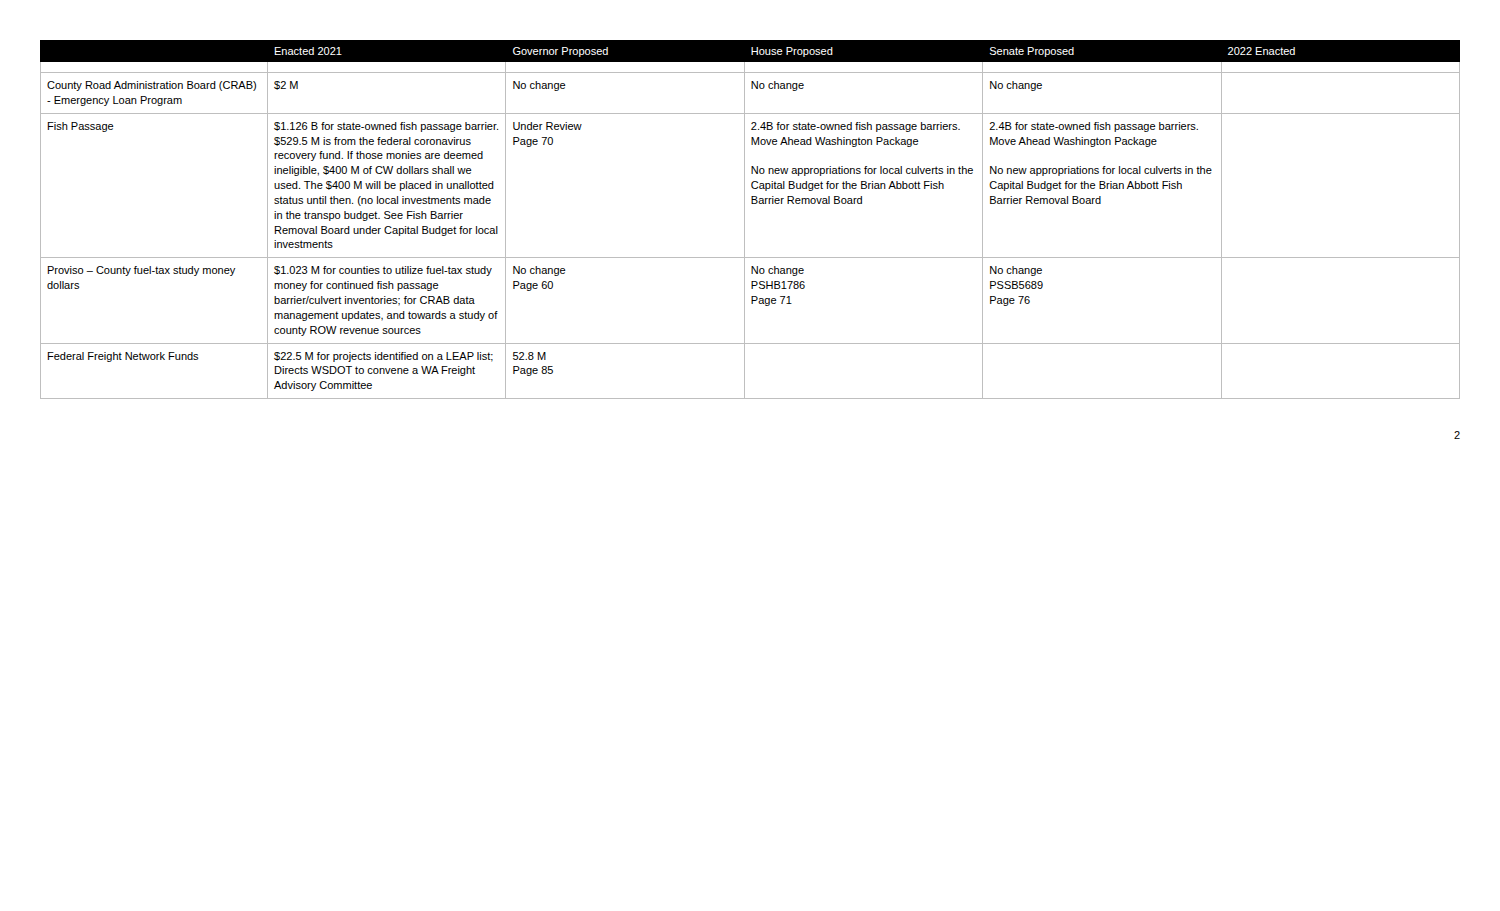| | Enacted 2021 | Governor Proposed | House Proposed | Senate Proposed | 2022 Enacted |
| --- | --- | --- | --- | --- | --- |
| County Road Administration Board (CRAB) - Emergency Loan Program | $2 M | No change | No change | No change | |
| Fish Passage | $1.126 B for state-owned fish passage barrier. $529.5 M is from the federal coronavirus recovery fund. If those monies are deemed ineligible, $400 M of CW dollars shall we used. The $400 M will be placed in unallotted status until then. (no local investments made in the transpo budget. See Fish Barrier Removal Board under Capital Budget for local investments | Under Review Page 70 | 2.4B for state-owned fish passage barriers. Move Ahead Washington Package No new appropriations for local culverts in the Capital Budget for the Brian Abbott Fish Barrier Removal Board | 2.4B for state-owned fish passage barriers. Move Ahead Washington Package No new appropriations for local culverts in the Capital Budget for the Brian Abbott Fish Barrier Removal Board | |
| Proviso – County fuel-tax study money dollars | $1.023 M for counties to utilize fuel-tax study money for continued fish passage barrier/culvert inventories; for CRAB data management updates, and towards a study of county ROW revenue sources | No change Page 60 | No change PSHB1786 Page 71 | No change PSSB5689 Page 76 | |
| Federal Freight Network Funds | $22.5 M for projects identified on a LEAP list; Directs WSDOT to convene a WA Freight Advisory Committee | 52.8 M Page 85 | | | |
2